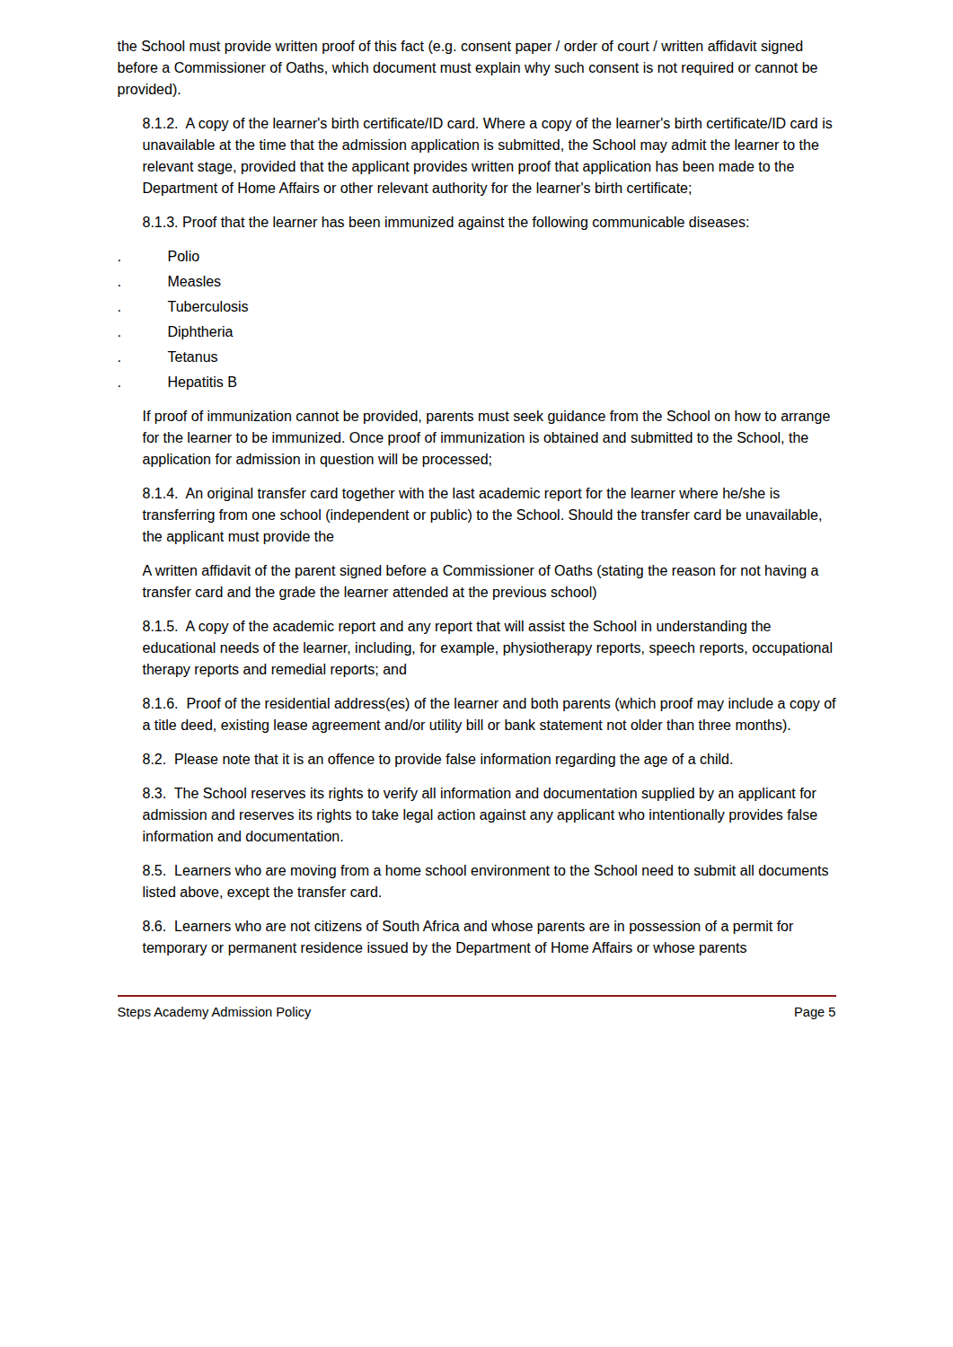the School must provide written proof of this fact (e.g. consent paper / order of court / written affidavit signed before a Commissioner of Oaths, which document must explain why such consent is not required or cannot be provided).
8.1.2. A copy of the learner's birth certificate/ID card. Where a copy of the learner's birth certificate/ID card is unavailable at the time that the admission application is submitted, the School may admit the learner to the relevant stage, provided that the applicant provides written proof that application has been made to the Department of Home Affairs or other relevant authority for the learner's birth certificate;
8.1.3. Proof that the learner has been immunized against the following communicable diseases:
. Polio
. Measles
. Tuberculosis
. Diphtheria
. Tetanus
. Hepatitis B
If proof of immunization cannot be provided, parents must seek guidance from the School on how to arrange for the learner to be immunized. Once proof of immunization is obtained and submitted to the School, the application for admission in question will be processed;
8.1.4. An original transfer card together with the last academic report for the learner where he/she is transferring from one school (independent or public) to the School. Should the transfer card be unavailable, the applicant must provide the
A written affidavit of the parent signed before a Commissioner of Oaths (stating the reason for not having a transfer card and the grade the learner attended at the previous school)
8.1.5. A copy of the academic report and any report that will assist the School in understanding the educational needs of the learner, including, for example, physiotherapy reports, speech reports, occupational therapy reports and remedial reports; and
8.1.6. Proof of the residential address(es) of the learner and both parents (which proof may include a copy of a title deed, existing lease agreement and/or utility bill or bank statement not older than three months).
8.2. Please note that it is an offence to provide false information regarding the age of a child.
8.3. The School reserves its rights to verify all information and documentation supplied by an applicant for admission and reserves its rights to take legal action against any applicant who intentionally provides false information and documentation.
8.5. Learners who are moving from a home school environment to the School need to submit all documents listed above, except the transfer card.
8.6. Learners who are not citizens of South Africa and whose parents are in possession of a permit for temporary or permanent residence issued by the Department of Home Affairs or whose parents
Steps Academy Admission Policy Page 5